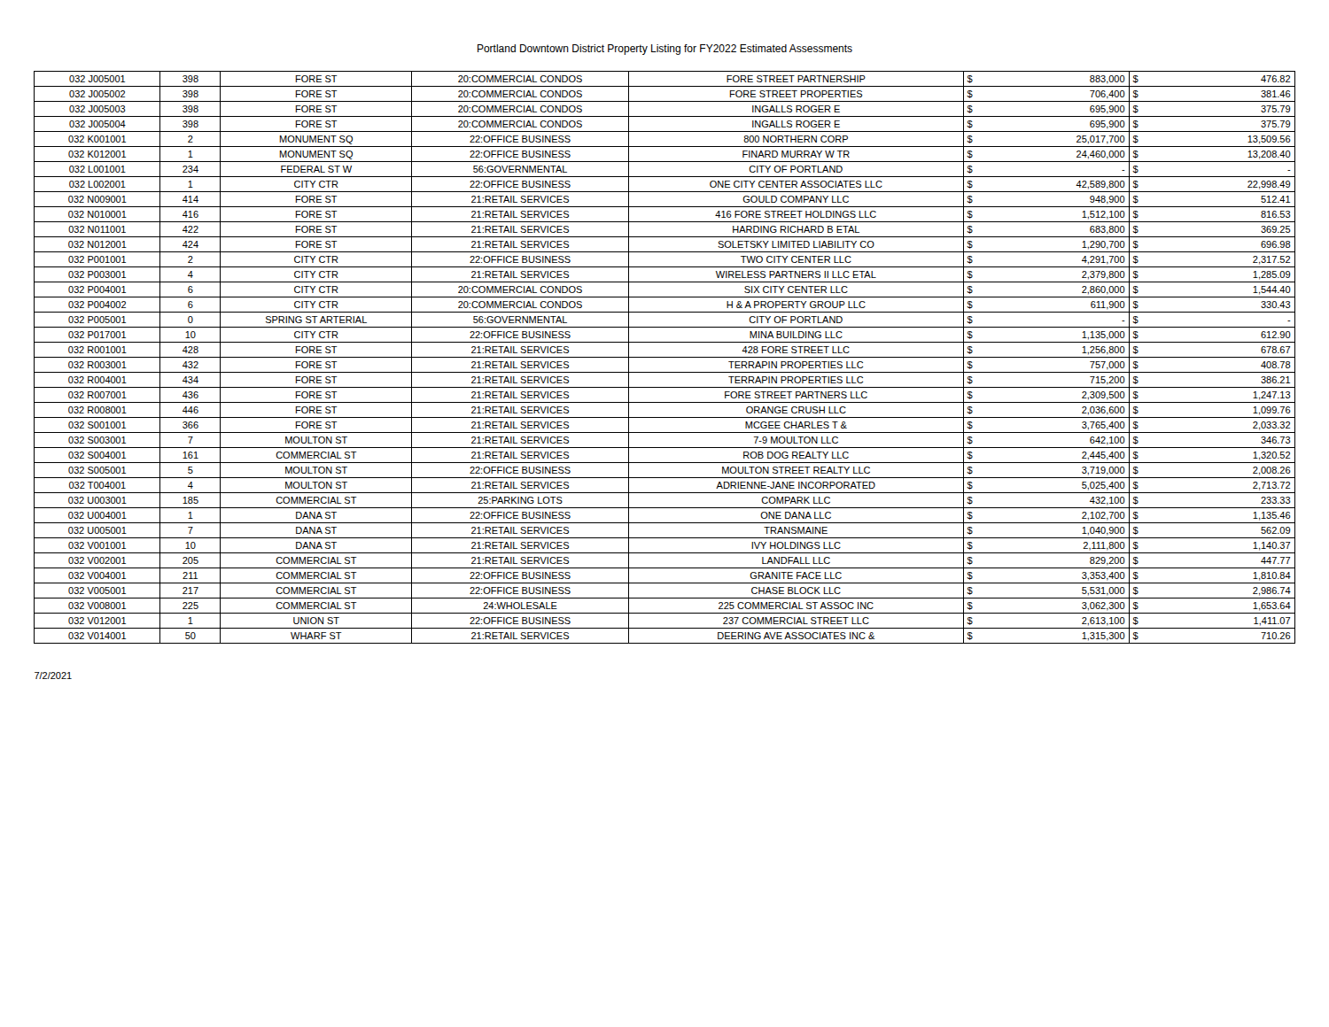Portland Downtown District Property Listing for FY2022 Estimated Assessments
| 032 J005001 | 398 | FORE ST | 20:COMMERCIAL CONDOS | FORE STREET PARTNERSHIP | $ | 883,000 | $ | 476.82 |
| 032 J005002 | 398 | FORE ST | 20:COMMERCIAL CONDOS | FORE STREET PROPERTIES | $ | 706,400 | $ | 381.46 |
| 032 J005003 | 398 | FORE ST | 20:COMMERCIAL CONDOS | INGALLS ROGER E | $ | 695,900 | $ | 375.79 |
| 032 J005004 | 398 | FORE ST | 20:COMMERCIAL CONDOS | INGALLS ROGER E | $ | 695,900 | $ | 375.79 |
| 032 K001001 | 2 | MONUMENT SQ | 22:OFFICE BUSINESS | 800 NORTHERN CORP | $ | 25,017,700 | $ | 13,509.56 |
| 032 K012001 | 1 | MONUMENT SQ | 22:OFFICE BUSINESS | FINARD MURRAY W TR | $ | 24,460,000 | $ | 13,208.40 |
| 032 L001001 | 234 | FEDERAL ST W | 56:GOVERNMENTAL | CITY OF PORTLAND | $ | - | $ | - |
| 032 L002001 | 1 | CITY CTR | 22:OFFICE BUSINESS | ONE CITY CENTER ASSOCIATES LLC | $ | 42,589,800 | $ | 22,998.49 |
| 032 N009001 | 414 | FORE ST | 21:RETAIL SERVICES | GOULD COMPANY LLC | $ | 948,900 | $ | 512.41 |
| 032 N010001 | 416 | FORE ST | 21:RETAIL SERVICES | 416 FORE STREET HOLDINGS LLC | $ | 1,512,100 | $ | 816.53 |
| 032 N011001 | 422 | FORE ST | 21:RETAIL SERVICES | HARDING RICHARD B ETAL | $ | 683,800 | $ | 369.25 |
| 032 N012001 | 424 | FORE ST | 21:RETAIL SERVICES | SOLETSKY LIMITED LIABILITY CO | $ | 1,290,700 | $ | 696.98 |
| 032 P001001 | 2 | CITY CTR | 22:OFFICE BUSINESS | TWO CITY CENTER LLC | $ | 4,291,700 | $ | 2,317.52 |
| 032 P003001 | 4 | CITY CTR | 21:RETAIL SERVICES | WIRELESS PARTNERS II LLC ETAL | $ | 2,379,800 | $ | 1,285.09 |
| 032 P004001 | 6 | CITY CTR | 20:COMMERCIAL CONDOS | SIX CITY CENTER LLC | $ | 2,860,000 | $ | 1,544.40 |
| 032 P004002 | 6 | CITY CTR | 20:COMMERCIAL CONDOS | H & A PROPERTY GROUP LLC | $ | 611,900 | $ | 330.43 |
| 032 P005001 | 0 | SPRING ST ARTERIAL | 56:GOVERNMENTAL | CITY OF PORTLAND | $ | - | $ | - |
| 032 P017001 | 10 | CITY CTR | 22:OFFICE BUSINESS | MINA BUILDING LLC | $ | 1,135,000 | $ | 612.90 |
| 032 R001001 | 428 | FORE ST | 21:RETAIL SERVICES | 428 FORE STREET LLC | $ | 1,256,800 | $ | 678.67 |
| 032 R003001 | 432 | FORE ST | 21:RETAIL SERVICES | TERRAPIN PROPERTIES LLC | $ | 757,000 | $ | 408.78 |
| 032 R004001 | 434 | FORE ST | 21:RETAIL SERVICES | TERRAPIN PROPERTIES LLC | $ | 715,200 | $ | 386.21 |
| 032 R007001 | 436 | FORE ST | 21:RETAIL SERVICES | FORE STREET PARTNERS LLC | $ | 2,309,500 | $ | 1,247.13 |
| 032 R008001 | 446 | FORE ST | 21:RETAIL SERVICES | ORANGE CRUSH LLC | $ | 2,036,600 | $ | 1,099.76 |
| 032 S001001 | 366 | FORE ST | 21:RETAIL SERVICES | MCGEE CHARLES T & | $ | 3,765,400 | $ | 2,033.32 |
| 032 S003001 | 7 | MOULTON ST | 21:RETAIL SERVICES | 7-9 MOULTON LLC | $ | 642,100 | $ | 346.73 |
| 032 S004001 | 161 | COMMERCIAL ST | 21:RETAIL SERVICES | ROB DOG REALTY LLC | $ | 2,445,400 | $ | 1,320.52 |
| 032 S005001 | 5 | MOULTON ST | 22:OFFICE BUSINESS | MOULTON STREET REALTY LLC | $ | 3,719,000 | $ | 2,008.26 |
| 032 T004001 | 4 | MOULTON ST | 21:RETAIL SERVICES | ADRIENNE-JANE INCORPORATED | $ | 5,025,400 | $ | 2,713.72 |
| 032 U003001 | 185 | COMMERCIAL ST | 25:PARKING LOTS | COMPARK LLC | $ | 432,100 | $ | 233.33 |
| 032 U004001 | 1 | DANA ST | 22:OFFICE BUSINESS | ONE DANA LLC | $ | 2,102,700 | $ | 1,135.46 |
| 032 U005001 | 7 | DANA ST | 21:RETAIL SERVICES | TRANSMAINE | $ | 1,040,900 | $ | 562.09 |
| 032 V001001 | 10 | DANA ST | 21:RETAIL SERVICES | IVY HOLDINGS LLC | $ | 2,111,800 | $ | 1,140.37 |
| 032 V002001 | 205 | COMMERCIAL ST | 21:RETAIL SERVICES | LANDFALL LLC | $ | 829,200 | $ | 447.77 |
| 032 V004001 | 211 | COMMERCIAL ST | 22:OFFICE BUSINESS | GRANITE FACE LLC | $ | 3,353,400 | $ | 1,810.84 |
| 032 V005001 | 217 | COMMERCIAL ST | 22:OFFICE BUSINESS | CHASE BLOCK LLC | $ | 5,531,000 | $ | 2,986.74 |
| 032 V008001 | 225 | COMMERCIAL ST | 24:WHOLESALE | 225 COMMERCIAL ST ASSOC INC | $ | 3,062,300 | $ | 1,653.64 |
| 032 V012001 | 1 | UNION ST | 22:OFFICE BUSINESS | 237 COMMERCIAL STREET LLC | $ | 2,613,100 | $ | 1,411.07 |
| 032 V014001 | 50 | WHARF ST | 21:RETAIL SERVICES | DEERING AVE ASSOCIATES INC & | $ | 1,315,300 | $ | 710.26 |
7/2/2021